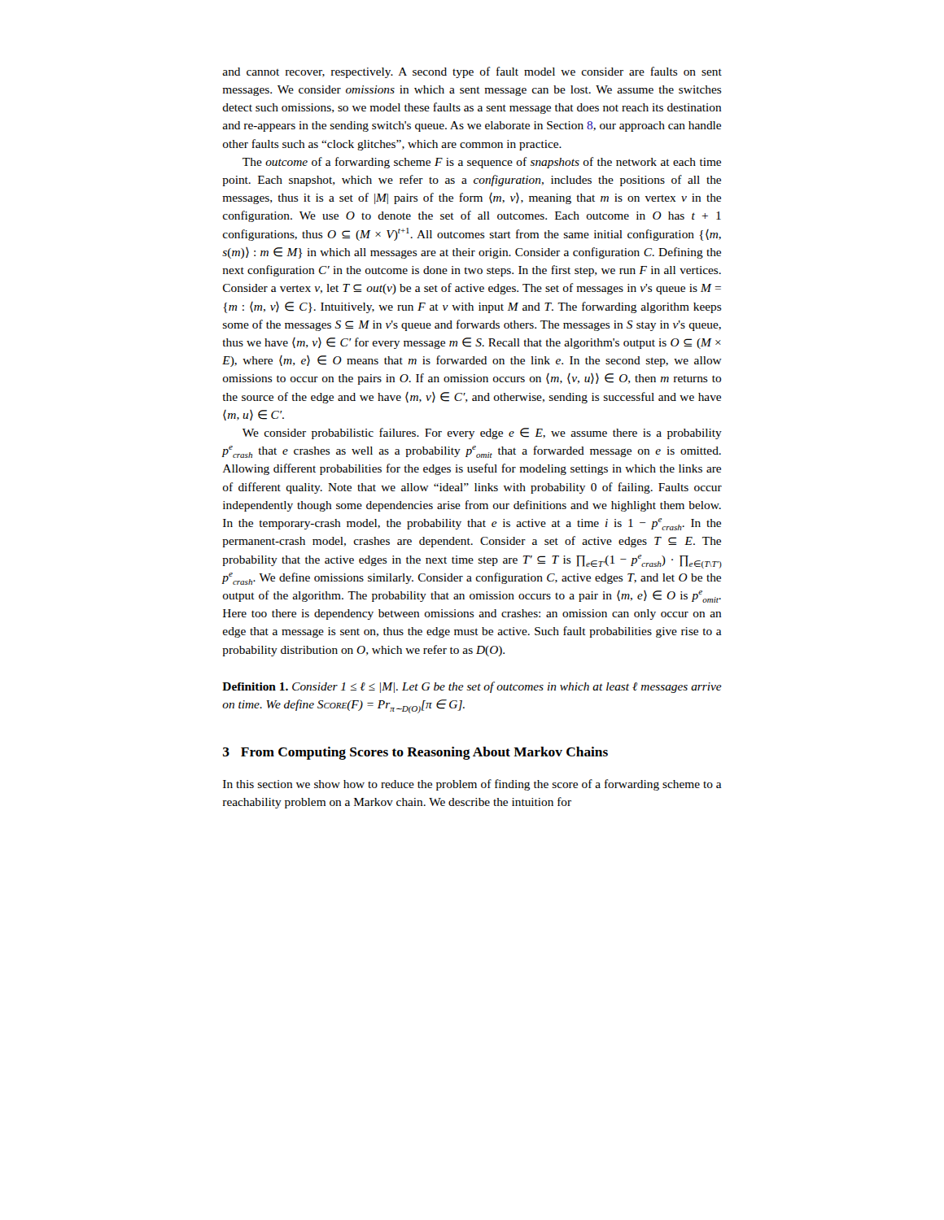and cannot recover, respectively. A second type of fault model we consider are faults on sent messages. We consider omissions in which a sent message can be lost. We assume the switches detect such omissions, so we model these faults as a sent message that does not reach its destination and re-appears in the sending switch's queue. As we elaborate in Section 8, our approach can handle other faults such as “clock glitches”, which are common in practice.
The outcome of a forwarding scheme F is a sequence of snapshots of the network at each time point. Each snapshot, which we refer to as a configuration, includes the positions of all the messages, thus it is a set of |M| pairs of the form ⟨m, v⟩, meaning that m is on vertex v in the configuration. We use O to denote the set of all outcomes. Each outcome in O has t + 1 configurations, thus O ⊆ (M × V)t+1. All outcomes start from the same initial configuration {⟨m, s(m)⟩ : m ∈ M} in which all messages are at their origin. Consider a configuration C. Defining the next configuration C′ in the outcome is done in two steps. In the first step, we run F in all vertices. Consider a vertex v, let T ⊆ out(v) be a set of active edges. The set of messages in v's queue is M = {m : ⟨m, v⟩ ∈ C}. Intuitively, we run F at v with input M and T. The forwarding algorithm keeps some of the messages S ⊆ M in v's queue and forwards others. The messages in S stay in v's queue, thus we have ⟨m, v⟩ ∈ C′ for every message m ∈ S. Recall that the algorithm's output is O ⊆ (M × E), where ⟨m, e⟩ ∈ O means that m is forwarded on the link e. In the second step, we allow omissions to occur on the pairs in O. If an omission occurs on ⟨m, ⟨v, u⟩⟩ ∈ O, then m returns to the source of the edge and we have ⟨m, v⟩ ∈ C′, and otherwise, sending is successful and we have ⟨m, u⟩ ∈ C′.
We consider probabilistic failures. For every edge e ∈ E, we assume there is a probability pecrash that e crashes as well as a probability peomit that a forwarded message on e is omitted. Allowing different probabilities for the edges is useful for modeling settings in which the links are of different quality. Note that we allow “ideal” links with probability 0 of failing. Faults occur independently though some dependencies arise from our definitions and we highlight them below. In the temporary-crash model, the probability that e is active at a time i is 1 − pecrash. In the permanent-crash model, crashes are dependent. Consider a set of active edges T ⊆ E. The probability that the active edges in the next time step are T′ ⊆ T is ∏e∈T′(1 − pecrash) · ∏e∈(T\T′) pecrash. We define omissions similarly. Consider a configuration C, active edges T, and let O be the output of the algorithm. The probability that an omission occurs to a pair in ⟨m, e⟩ ∈ O is peomit. Here too there is dependency between omissions and crashes: an omission can only occur on an edge that a message is sent on, thus the edge must be active. Such fault probabilities give rise to a probability distribution on O, which we refer to as D(O).
Definition 1. Consider 1 ≤ ℓ ≤ |M|. Let G be the set of outcomes in which at least ℓ messages arrive on time. We define Score(F) = Prπ∼D(O)[π ∈ G].
3 From Computing Scores to Reasoning About Markov Chains
In this section we show how to reduce the problem of finding the score of a forwarding scheme to a reachability problem on a Markov chain. We describe the intuition for